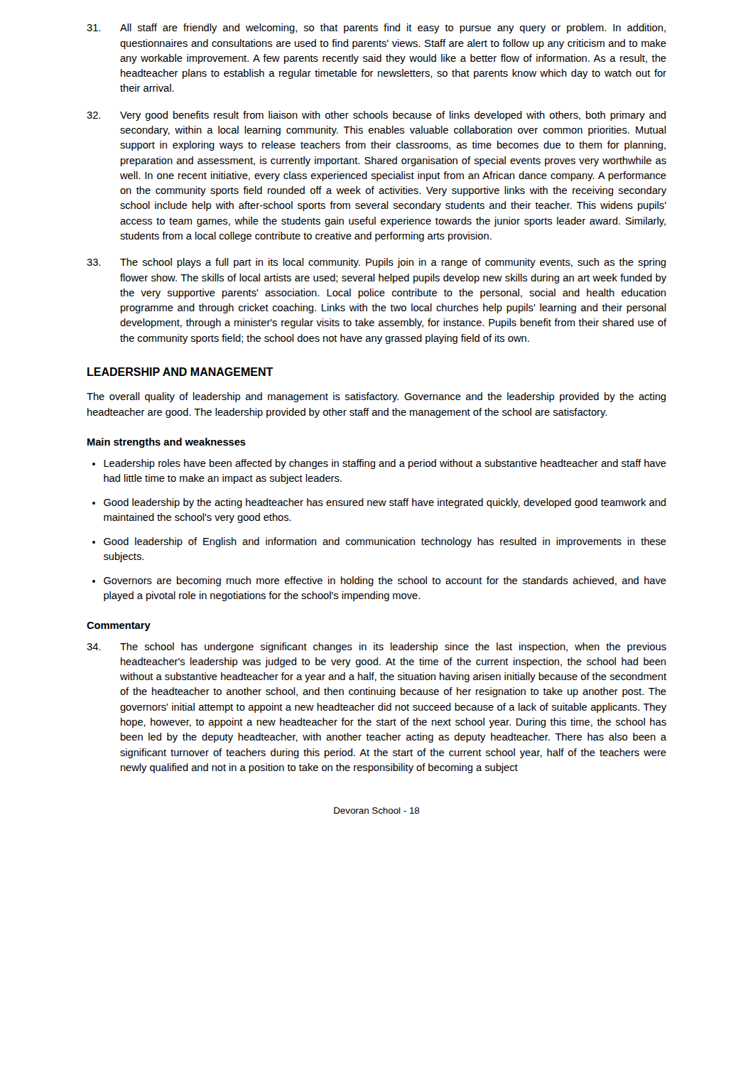31. All staff are friendly and welcoming, so that parents find it easy to pursue any query or problem. In addition, questionnaires and consultations are used to find parents' views. Staff are alert to follow up any criticism and to make any workable improvement. A few parents recently said they would like a better flow of information. As a result, the headteacher plans to establish a regular timetable for newsletters, so that parents know which day to watch out for their arrival.
32. Very good benefits result from liaison with other schools because of links developed with others, both primary and secondary, within a local learning community. This enables valuable collaboration over common priorities. Mutual support in exploring ways to release teachers from their classrooms, as time becomes due to them for planning, preparation and assessment, is currently important. Shared organisation of special events proves very worthwhile as well. In one recent initiative, every class experienced specialist input from an African dance company. A performance on the community sports field rounded off a week of activities. Very supportive links with the receiving secondary school include help with after-school sports from several secondary students and their teacher. This widens pupils' access to team games, while the students gain useful experience towards the junior sports leader award. Similarly, students from a local college contribute to creative and performing arts provision.
33. The school plays a full part in its local community. Pupils join in a range of community events, such as the spring flower show. The skills of local artists are used; several helped pupils develop new skills during an art week funded by the very supportive parents' association. Local police contribute to the personal, social and health education programme and through cricket coaching. Links with the two local churches help pupils' learning and their personal development, through a minister's regular visits to take assembly, for instance. Pupils benefit from their shared use of the community sports field; the school does not have any grassed playing field of its own.
Leadership and Management
The overall quality of leadership and management is satisfactory. Governance and the leadership provided by the acting headteacher are good. The leadership provided by other staff and the management of the school are satisfactory.
Main strengths and weaknesses
Leadership roles have been affected by changes in staffing and a period without a substantive headteacher and staff have had little time to make an impact as subject leaders.
Good leadership by the acting headteacher has ensured new staff have integrated quickly, developed good teamwork and maintained the school's very good ethos.
Good leadership of English and information and communication technology has resulted in improvements in these subjects.
Governors are becoming much more effective in holding the school to account for the standards achieved, and have played a pivotal role in negotiations for the school's impending move.
Commentary
34. The school has undergone significant changes in its leadership since the last inspection, when the previous headteacher's leadership was judged to be very good. At the time of the current inspection, the school had been without a substantive headteacher for a year and a half, the situation having arisen initially because of the secondment of the headteacher to another school, and then continuing because of her resignation to take up another post. The governors' initial attempt to appoint a new headteacher did not succeed because of a lack of suitable applicants. They hope, however, to appoint a new headteacher for the start of the next school year. During this time, the school has been led by the deputy headteacher, with another teacher acting as deputy headteacher. There has also been a significant turnover of teachers during this period. At the start of the current school year, half of the teachers were newly qualified and not in a position to take on the responsibility of becoming a subject
Devoran School - 18